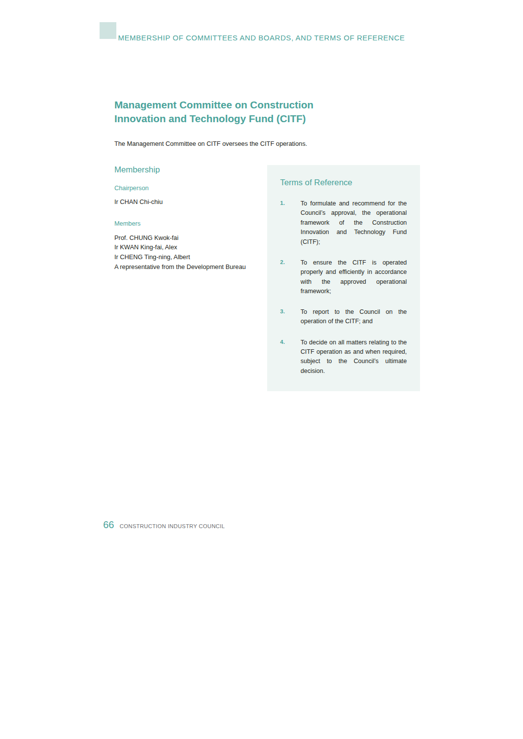Membership of Committees and Boards, and Terms of Reference
Management Committee on Construction Innovation and Technology Fund (CITF)
The Management Committee on CITF oversees the CITF operations.
Membership
Chairperson
Ir CHAN Chi-chiu
Members
Prof. CHUNG Kwok-fai
Ir KWAN King-fai, Alex
Ir CHENG Ting-ning, Albert
A representative from the Development Bureau
Terms of Reference
To formulate and recommend for the Council’s approval, the operational framework of the Construction Innovation and Technology Fund (CITF);
To ensure the CITF is operated properly and efficiently in accordance with the approved operational framework;
To report to the Council on the operation of the CITF; and
To decide on all matters relating to the CITF operation as and when required, subject to the Council’s ultimate decision.
66 Construction Industry Council